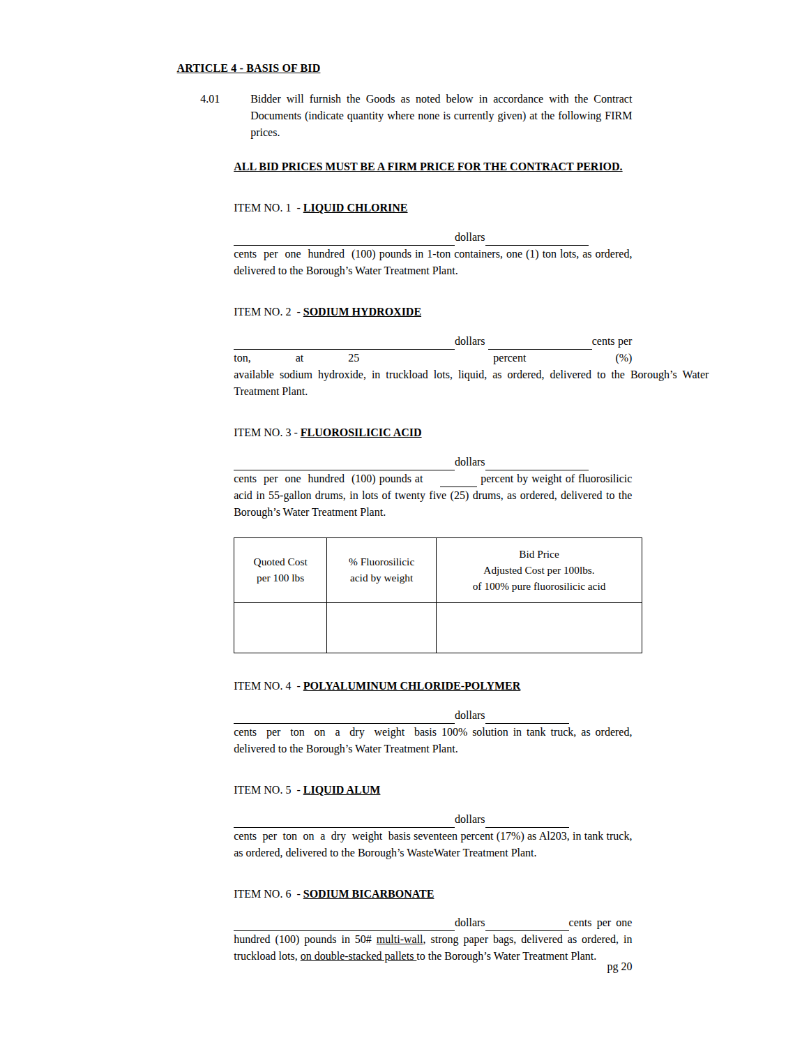ARTICLE 4 - BASIS OF BID
4.01
Bidder will furnish the Goods as noted below in accordance with the Contract Documents (indicate quantity where none is currently given) at the following FIRM prices.
ALL BID PRICES MUST BE A FIRM PRICE FOR THE CONTRACT PERIOD.
ITEM NO. 1 - LIQUID CHLORINE
dollars cents per one hundred (100) pounds in 1-ton containers, one (1) ton lots, as ordered, delivered to the Borough’s Water Treatment Plant.
ITEM NO. 2 - SODIUM HYDROXIDE
dollars cents per ton, at 25 percent (%) available sodium hydroxide, in truckload lots, liquid, as ordered, delivered to the Borough’s Water Treatment Plant.
ITEM NO. 3 - FLUOROSILICIC ACID
dollars cents per one hundred (100) pounds at percent by weight of fluorosilicic acid in 55-gallon drums, in lots of twenty five (25) drums, as ordered, delivered to the Borough’s Water Treatment Plant.
| Quoted Cost per 100 lbs | % Fluorosilicic acid by weight | Bid Price Adjusted Cost per 100lbs. of 100% pure fluorosilicic acid |
ITEM NO. 4 - POLYALUMINUM CHLORIDE-POLYMER
dollars cents per ton on a dry weight basis 100% solution in tank truck, as ordered, delivered to the Borough’s Water Treatment Plant.
ITEM NO. 5 - LIQUID ALUM
dollars cents per ton on a dry weight basis seventeen percent (17%) as Al203, in tank truck, as ordered, delivered to the Borough’s WasteWater Treatment Plant.
ITEM NO. 6 - SODIUM BICARBONATE
dollars cents per one hundred (100) pounds in 50# multi-wall, strong paper bags, delivered as ordered, in truckload lots, on double-stacked pallets to the Borough’s Water Treatment Plant.
pg 20